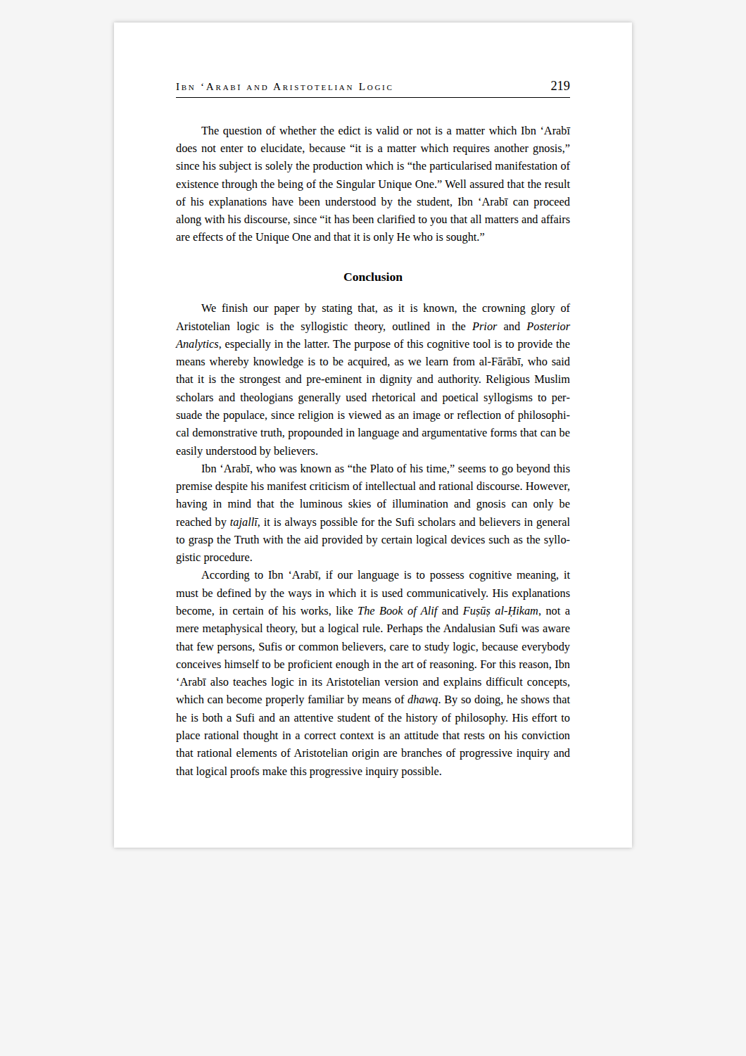Ibn ‘Arabī and Aristotelian Logic 219
The question of whether the edict is valid or not is a matter which Ibn ‘Arabī does not enter to elucidate, because “it is a matter which requires another gnosis,” since his subject is solely the production which is “the particularised manifestation of existence through the being of the Singular Unique One.” Well assured that the result of his explanations have been understood by the student, Ibn ‘Arabī can proceed along with his discourse, since “it has been clarified to you that all matters and affairs are effects of the Unique One and that it is only He who is sought.”
Conclusion
We finish our paper by stating that, as it is known, the crowning glory of Aristotelian logic is the syllogistic theory, outlined in the Prior and Posterior Analytics, especially in the latter. The purpose of this cognitive tool is to provide the means whereby knowledge is to be acquired, as we learn from al-Fārābī, who said that it is the strongest and pre-eminent in dignity and authority. Religious Muslim scholars and theologians generally used rhetorical and poetical syllogisms to persuade the populace, since religion is viewed as an image or reflection of philosophical demonstrative truth, propounded in language and argumentative forms that can be easily understood by believers.
Ibn ‘Arabī, who was known as “the Plato of his time,” seems to go beyond this premise despite his manifest criticism of intellectual and rational discourse. However, having in mind that the luminous skies of illumination and gnosis can only be reached by tajallī, it is always possible for the Sufi scholars and believers in general to grasp the Truth with the aid provided by certain logical devices such as the syllogistic procedure.
According to Ibn ‘Arabī, if our language is to possess cognitive meaning, it must be defined by the ways in which it is used communicatively. His explanations become, in certain of his works, like The Book of Alif and Fuṣūṣ al-Ḥikam, not a mere metaphysical theory, but a logical rule. Perhaps the Andalusian Sufi was aware that few persons, Sufis or common believers, care to study logic, because everybody conceives himself to be proficient enough in the art of reasoning. For this reason, Ibn ‘Arabī also teaches logic in its Aristotelian version and explains difficult concepts, which can become properly familiar by means of dhawq. By so doing, he shows that he is both a Sufi and an attentive student of the history of philosophy. His effort to place rational thought in a correct context is an attitude that rests on his conviction that rational elements of Aristotelian origin are branches of progressive inquiry and that logical proofs make this progressive inquiry possible.